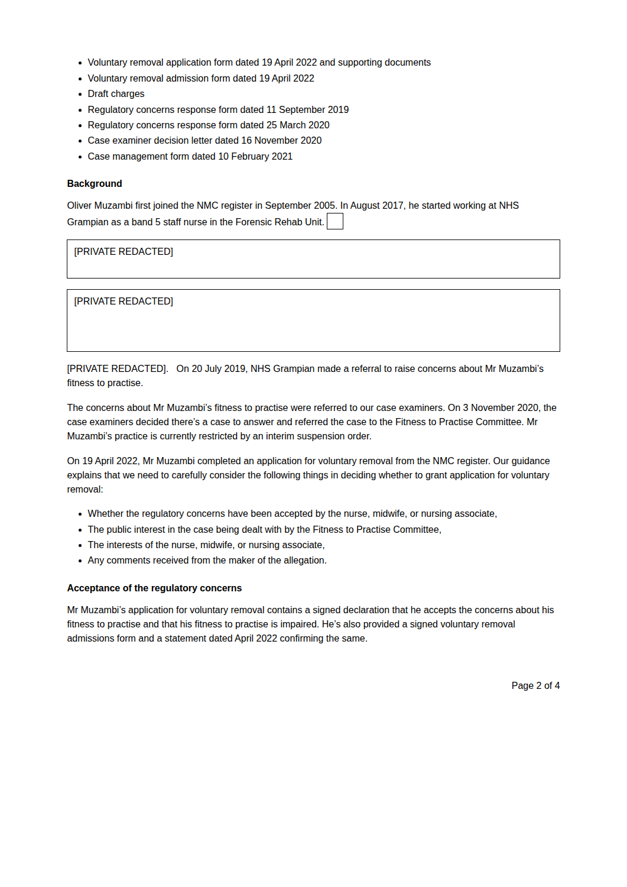Voluntary removal application form dated 19 April 2022 and supporting documents
Voluntary removal admission form dated 19 April 2022
Draft charges
Regulatory concerns response form dated 11 September 2019
Regulatory concerns response form dated 25 March 2020
Case examiner decision letter dated 16 November 2020
Case management form dated 10 February 2021
Background
Oliver Muzambi first joined the NMC register in September 2005. In August 2017, he started working at NHS Grampian as a band 5 staff nurse in the Forensic Rehab Unit.
[PRIVATE REDACTED]
[PRIVATE REDACTED]
[PRIVATE REDACTED]. On 20 July 2019, NHS Grampian made a referral to raise concerns about Mr Muzambi’s fitness to practise.
The concerns about Mr Muzambi’s fitness to practise were referred to our case examiners. On 3 November 2020, the case examiners decided there’s a case to answer and referred the case to the Fitness to Practise Committee. Mr Muzambi’s practice is currently restricted by an interim suspension order.
On 19 April 2022, Mr Muzambi completed an application for voluntary removal from the NMC register. Our guidance explains that we need to carefully consider the following things in deciding whether to grant application for voluntary removal:
Whether the regulatory concerns have been accepted by the nurse, midwife, or nursing associate,
The public interest in the case being dealt with by the Fitness to Practise Committee,
The interests of the nurse, midwife, or nursing associate,
Any comments received from the maker of the allegation.
Acceptance of the regulatory concerns
Mr Muzambi’s application for voluntary removal contains a signed declaration that he accepts the concerns about his fitness to practise and that his fitness to practise is impaired. He’s also provided a signed voluntary removal admissions form and a statement dated April 2022 confirming the same.
Page 2 of 4